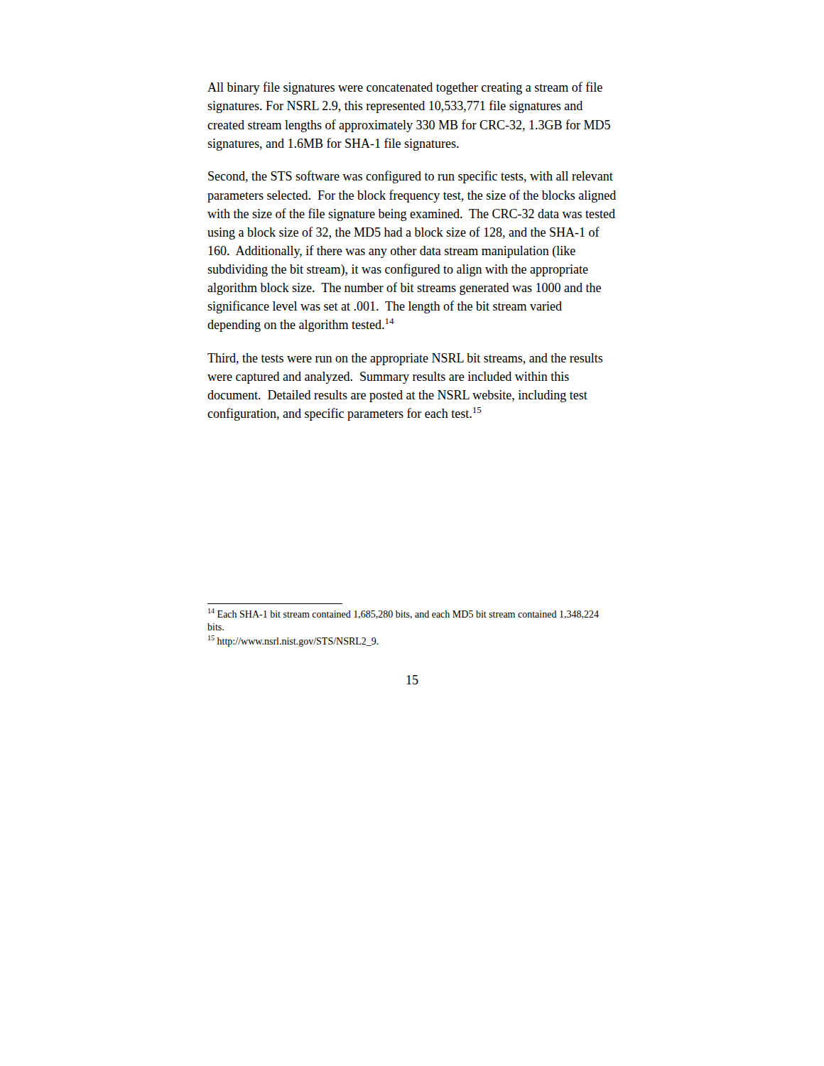All binary file signatures were concatenated together creating a stream of file signatures. For NSRL 2.9, this represented 10,533,771 file signatures and created stream lengths of approximately 330 MB for CRC-32, 1.3GB for MD5 signatures, and 1.6MB for SHA-1 file signatures.
Second, the STS software was configured to run specific tests, with all relevant parameters selected. For the block frequency test, the size of the blocks aligned with the size of the file signature being examined. The CRC-32 data was tested using a block size of 32, the MD5 had a block size of 128, and the SHA-1 of 160. Additionally, if there was any other data stream manipulation (like subdividing the bit stream), it was configured to align with the appropriate algorithm block size. The number of bit streams generated was 1000 and the significance level was set at .001. The length of the bit stream varied depending on the algorithm tested.14
Third, the tests were run on the appropriate NSRL bit streams, and the results were captured and analyzed. Summary results are included within this document. Detailed results are posted at the NSRL website, including test configuration, and specific parameters for each test.15
14 Each SHA-1 bit stream contained 1,685,280 bits, and each MD5 bit stream contained 1,348,224 bits.
15 http://www.nsrl.nist.gov/STS/NSRL2_9.
15